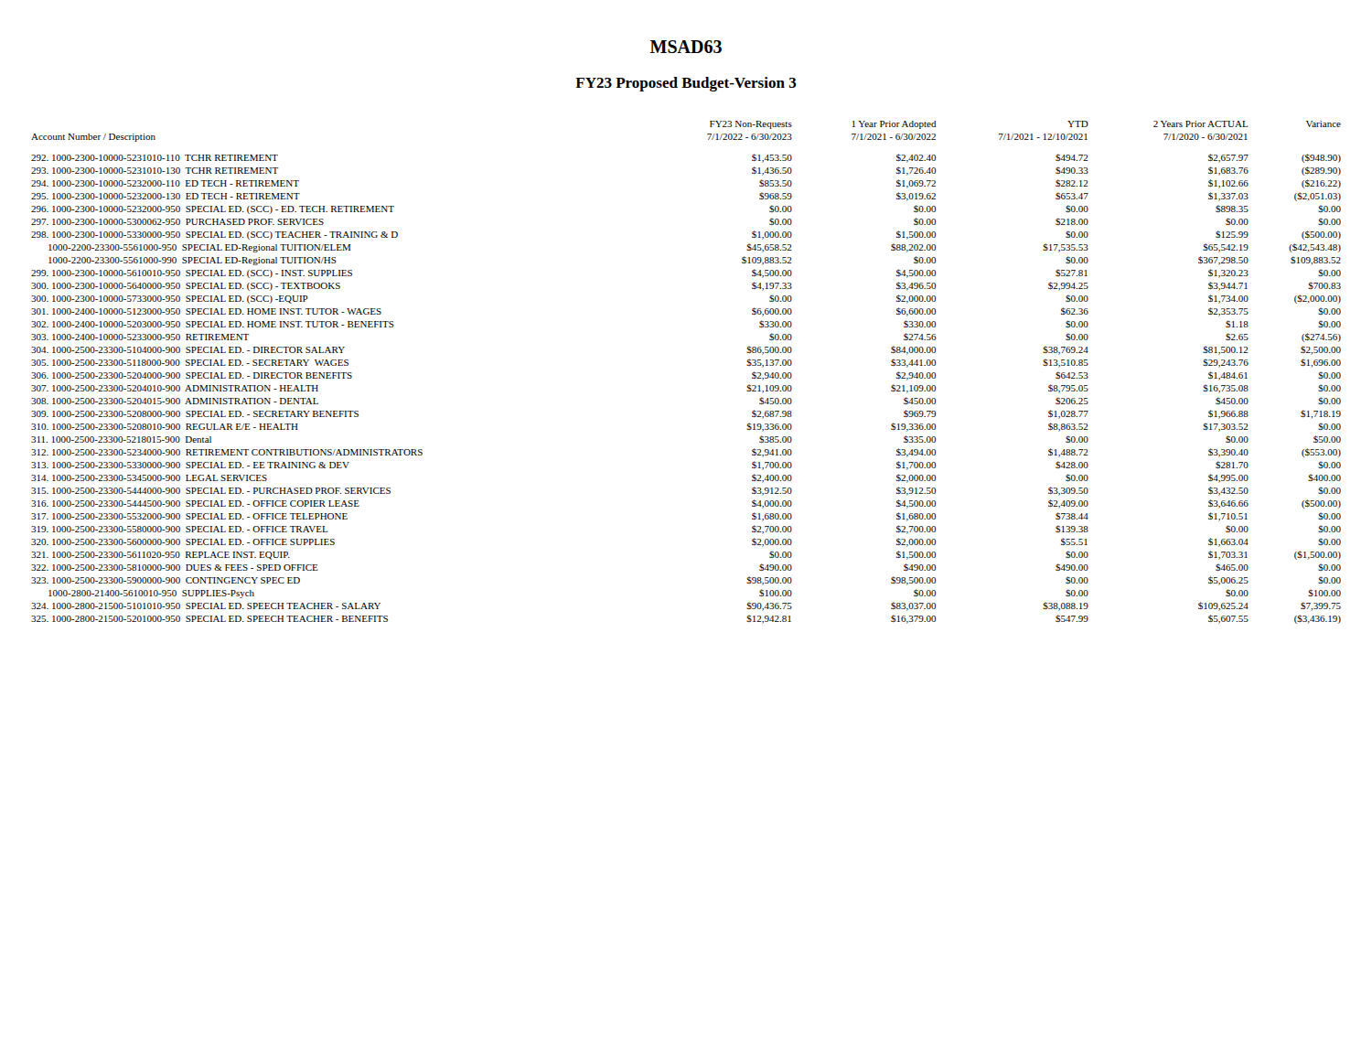MSAD63
FY23 Proposed Budget-Version 3
| | FY23 Non-Requests | 1 Year Prior Adopted | YTD | 2 Years Prior ACTUAL | Variance |
| --- | --- | --- | --- | --- | --- |
| Account Number / Description | 7/1/2022 - 6/30/2023 | 7/1/2021 - 6/30/2022 | 7/1/2021 - 12/10/2021 | 7/1/2020 - 6/30/2021 | |
| 292. 1000-2300-10000-5231010-110 TCHR RETIREMENT | $1,453.50 | $2,402.40 | $494.72 | $2,657.97 | ($948.90) |
| 293. 1000-2300-10000-5231010-130 TCHR RETIREMENT | $1,436.50 | $1,726.40 | $490.33 | $1,683.76 | ($289.90) |
| 294. 1000-2300-10000-5232000-110 ED TECH - RETIREMENT | $853.50 | $1,069.72 | $282.12 | $1,102.66 | ($216.22) |
| 295. 1000-2300-10000-5232000-130 ED TECH - RETIREMENT | $968.59 | $3,019.62 | $653.47 | $1,337.03 | ($2,051.03) |
| 296. 1000-2300-10000-5232000-950 SPECIAL ED. (SCC) - ED. TECH. RETIREMENT | $0.00 | $0.00 | $0.00 | $898.35 | $0.00 |
| 297. 1000-2300-10000-5300062-950 PURCHASED PROF. SERVICES | $0.00 | $0.00 | $218.00 | $0.00 | $0.00 |
| 298. 1000-2300-10000-5330000-950 SPECIAL ED. (SCC) TEACHER - TRAINING & D | $1,000.00 | $1,500.00 | $0.00 | $125.99 | ($500.00) |
| 1000-2200-23300-5561000-950 SPECIAL ED-Regional TUITION/ELEM | $45,658.52 | $88,202.00 | $17,535.53 | $65,542.19 | ($42,543.48) |
| 1000-2200-23300-5561000-990 SPECIAL ED-Regional TUITION/HS | $109,883.52 | $0.00 | $0.00 | $367,298.50 | $109,883.52 |
| 299. 1000-2300-10000-5610010-950 SPECIAL ED. (SCC) - INST. SUPPLIES | $4,500.00 | $4,500.00 | $527.81 | $1,320.23 | $0.00 |
| 300. 1000-2300-10000-5640000-950 SPECIAL ED. (SCC) - TEXTBOOKS | $4,197.33 | $3,496.50 | $2,994.25 | $3,944.71 | $700.83 |
| 300. 1000-2300-10000-5733000-950 SPECIAL ED. (SCC) -EQUIP | $0.00 | $2,000.00 | $0.00 | $1,734.00 | ($2,000.00) |
| 301. 1000-2400-10000-5123000-950 SPECIAL ED. HOME INST. TUTOR - WAGES | $6,600.00 | $6,600.00 | $62.36 | $2,353.75 | $0.00 |
| 302. 1000-2400-10000-5203000-950 SPECIAL ED. HOME INST. TUTOR - BENEFITS | $330.00 | $330.00 | $0.00 | $1.18 | $0.00 |
| 303. 1000-2400-10000-5233000-950 RETIREMENT | $0.00 | $274.56 | $0.00 | $2.65 | ($274.56) |
| 304. 1000-2500-23300-5104000-900 SPECIAL ED. - DIRECTOR SALARY | $86,500.00 | $84,000.00 | $38,769.24 | $81,500.12 | $2,500.00 |
| 305. 1000-2500-23300-5118000-900 SPECIAL ED. - SECRETARY WAGES | $35,137.00 | $33,441.00 | $13,510.85 | $29,243.76 | $1,696.00 |
| 306. 1000-2500-23300-5204000-900 SPECIAL ED. - DIRECTOR BENEFITS | $2,940.00 | $2,940.00 | $642.53 | $1,484.61 | $0.00 |
| 307. 1000-2500-23300-5204010-900 ADMINISTRATION - HEALTH | $21,109.00 | $21,109.00 | $8,795.05 | $16,735.08 | $0.00 |
| 308. 1000-2500-23300-5204015-900 ADMINISTRATION - DENTAL | $450.00 | $450.00 | $206.25 | $450.00 | $0.00 |
| 309. 1000-2500-23300-5208000-900 SPECIAL ED. - SECRETARY BENEFITS | $2,687.98 | $969.79 | $1,028.77 | $1,966.88 | $1,718.19 |
| 310. 1000-2500-23300-5208010-900 REGULAR E/E - HEALTH | $19,336.00 | $19,336.00 | $8,863.52 | $17,303.52 | $0.00 |
| 311. 1000-2500-23300-5218015-900 Dental | $385.00 | $335.00 | $0.00 | $0.00 | $50.00 |
| 312. 1000-2500-23300-5234000-900 RETIREMENT CONTRIBUTIONS/ADMINISTRATORS | $2,941.00 | $3,494.00 | $1,488.72 | $3,390.40 | ($553.00) |
| 313. 1000-2500-23300-5330000-900 SPECIAL ED. - EE TRAINING & DEV | $1,700.00 | $1,700.00 | $428.00 | $281.70 | $0.00 |
| 314. 1000-2500-23300-5345000-900 LEGAL SERVICES | $2,400.00 | $2,000.00 | $0.00 | $4,995.00 | $400.00 |
| 315. 1000-2500-23300-5444000-900 SPECIAL ED. - PURCHASED PROF. SERVICES | $3,912.50 | $3,912.50 | $3,309.50 | $3,432.50 | $0.00 |
| 316. 1000-2500-23300-5444500-900 SPECIAL ED. - OFFICE COPIER LEASE | $4,000.00 | $4,500.00 | $2,409.00 | $3,646.66 | ($500.00) |
| 317. 1000-2500-23300-5532000-900 SPECIAL ED. - OFFICE TELEPHONE | $1,680.00 | $1,680.00 | $738.44 | $1,710.51 | $0.00 |
| 319. 1000-2500-23300-5580000-900 SPECIAL ED. - OFFICE TRAVEL | $2,700.00 | $2,700.00 | $139.38 | $0.00 | $0.00 |
| 320. 1000-2500-23300-5600000-900 SPECIAL ED. - OFFICE SUPPLIES | $2,000.00 | $2,000.00 | $55.51 | $1,663.04 | $0.00 |
| 321. 1000-2500-23300-5611020-950 REPLACE INST. EQUIP. | $0.00 | $1,500.00 | $0.00 | $1,703.31 | ($1,500.00) |
| 322. 1000-2500-23300-5810000-900 DUES & FEES - SPED OFFICE | $490.00 | $490.00 | $490.00 | $465.00 | $0.00 |
| 323. 1000-2500-23300-5900000-900 CONTINGENCY SPEC ED | $98,500.00 | $98,500.00 | $0.00 | $5,006.25 | $0.00 |
| 1000-2800-21400-5610010-950 SUPPLIES-Psych | $100.00 | $0.00 | $0.00 | $0.00 | $100.00 |
| 324. 1000-2800-21500-5101010-950 SPECIAL ED. SPEECH TEACHER - SALARY | $90,436.75 | $83,037.00 | $38,088.19 | $109,625.24 | $7,399.75 |
| 325. 1000-2800-21500-5201000-950 SPECIAL ED. SPEECH TEACHER - BENEFITS | $12,942.81 | $16,379.00 | $547.99 | $5,607.55 | ($3,436.19) |